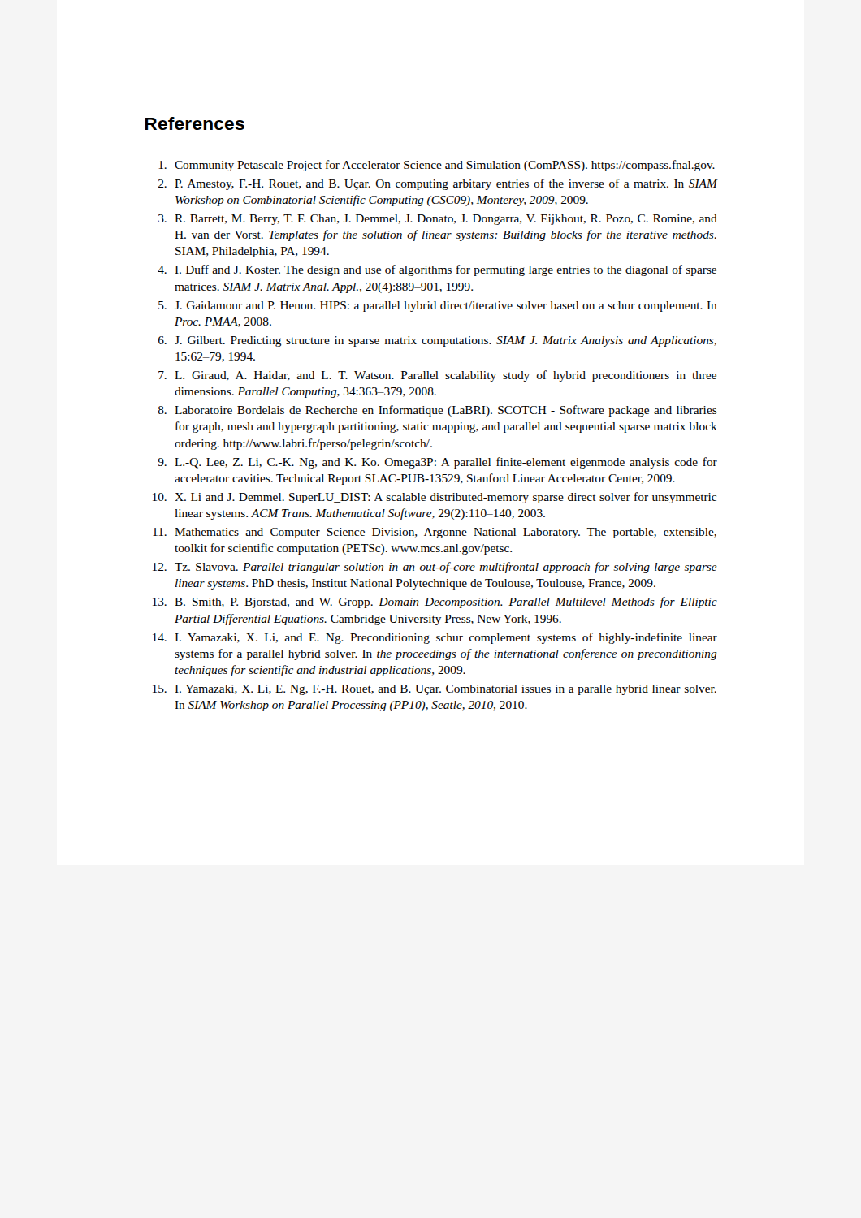References
Community Petascale Project for Accelerator Science and Simulation (ComPASS). https://compass.fnal.gov.
P. Amestoy, F.-H. Rouet, and B. Uçar. On computing arbitary entries of the inverse of a matrix. In SIAM Workshop on Combinatorial Scientific Computing (CSC09), Monterey, 2009, 2009.
R. Barrett, M. Berry, T. F. Chan, J. Demmel, J. Donato, J. Dongarra, V. Eijkhout, R. Pozo, C. Romine, and H. van der Vorst. Templates for the solution of linear systems: Building blocks for the iterative methods. SIAM, Philadelphia, PA, 1994.
I. Duff and J. Koster. The design and use of algorithms for permuting large entries to the diagonal of sparse matrices. SIAM J. Matrix Anal. Appl., 20(4):889–901, 1999.
J. Gaidamour and P. Henon. HIPS: a parallel hybrid direct/iterative solver based on a schur complement. In Proc. PMAA, 2008.
J. Gilbert. Predicting structure in sparse matrix computations. SIAM J. Matrix Analysis and Applications, 15:62–79, 1994.
L. Giraud, A. Haidar, and L. T. Watson. Parallel scalability study of hybrid preconditioners in three dimensions. Parallel Computing, 34:363–379, 2008.
Laboratoire Bordelais de Recherche en Informatique (LaBRI). SCOTCH - Software package and libraries for graph, mesh and hypergraph partitioning, static mapping, and parallel and sequential sparse matrix block ordering. http://www.labri.fr/perso/pelegrin/scotch/.
L.-Q. Lee, Z. Li, C.-K. Ng, and K. Ko. Omega3P: A parallel finite-element eigenmode analysis code for accelerator cavities. Technical Report SLAC-PUB-13529, Stanford Linear Accelerator Center, 2009.
X. Li and J. Demmel. SuperLU_DIST: A scalable distributed-memory sparse direct solver for unsymmetric linear systems. ACM Trans. Mathematical Software, 29(2):110–140, 2003.
Mathematics and Computer Science Division, Argonne National Laboratory. The portable, extensible, toolkit for scientific computation (PETSc). www.mcs.anl.gov/petsc.
Tz. Slavova. Parallel triangular solution in an out-of-core multifrontal approach for solving large sparse linear systems. PhD thesis, Institut National Polytechnique de Toulouse, Toulouse, France, 2009.
B. Smith, P. Bjorstad, and W. Gropp. Domain Decomposition. Parallel Multilevel Methods for Elliptic Partial Differential Equations. Cambridge University Press, New York, 1996.
I. Yamazaki, X. Li, and E. Ng. Preconditioning schur complement systems of highly-indefinite linear systems for a parallel hybrid solver. In the proceedings of the international conference on preconditioning techniques for scientific and industrial applications, 2009.
I. Yamazaki, X. Li, E. Ng, F.-H. Rouet, and B. Uçar. Combinatorial issues in a paralle hybrid linear solver. In SIAM Workshop on Parallel Processing (PP10), Seatle, 2010, 2010.